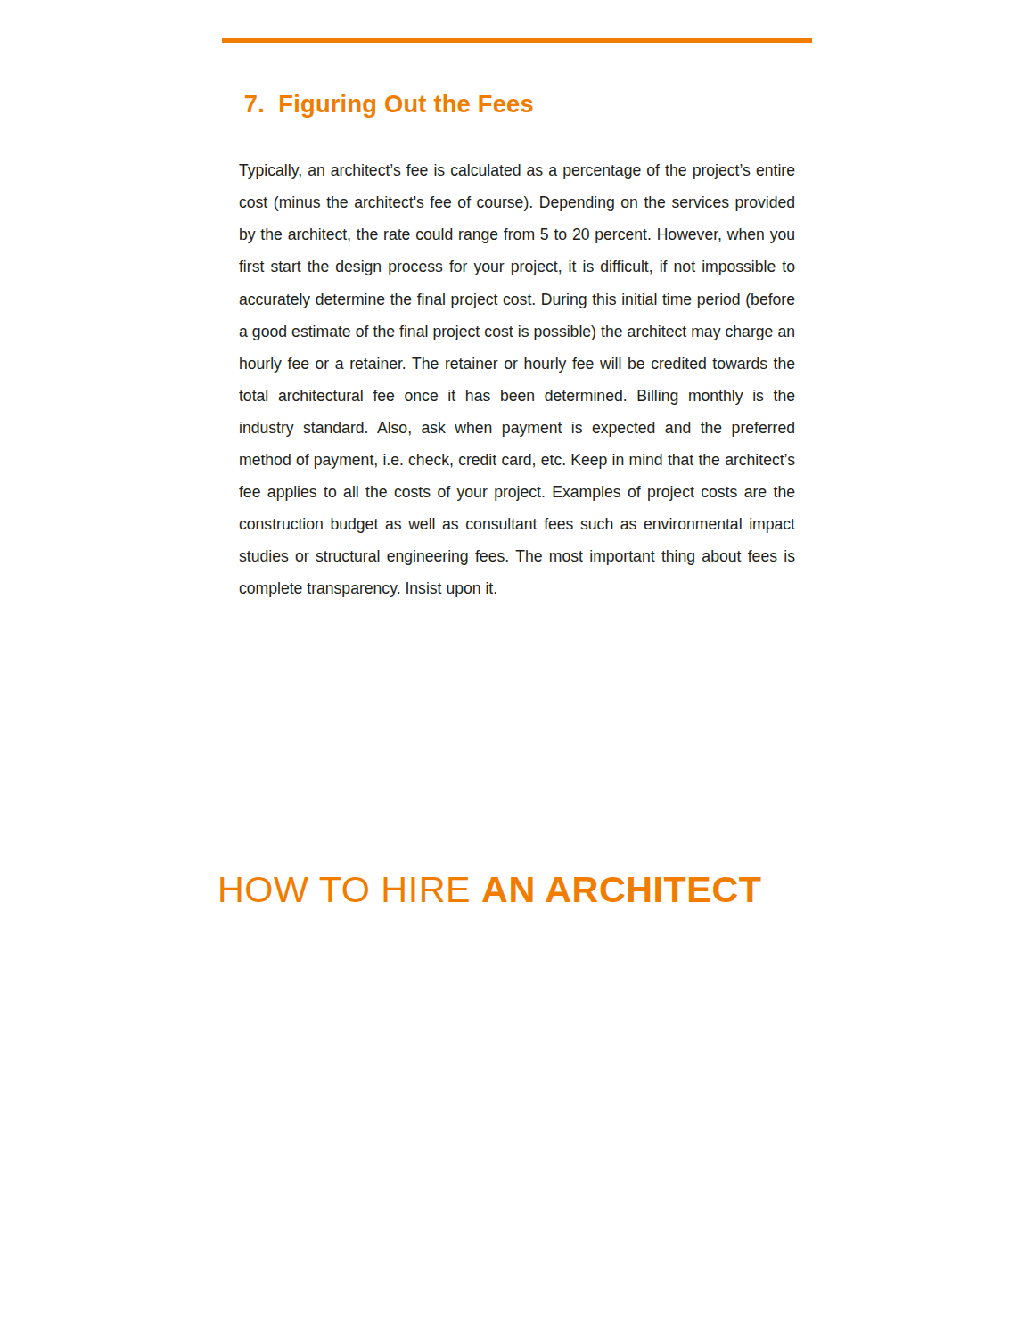7. Figuring Out the Fees
Typically, an architect’s fee is calculated as a percentage of the project’s entire cost (minus the architect's fee of course). Depending on the services provided by the architect, the rate could range from 5 to 20 percent. However, when you first start the design process for your project, it is difficult, if not impossible to accurately determine the final project cost. During this initial time period (before a good estimate of the final project cost is possible) the architect may charge an hourly fee or a retainer. The retainer or hourly fee will be credited towards the total architectural fee once it has been determined. Billing monthly is the industry standard. Also, ask when payment is expected and the preferred method of payment, i.e. check, credit card, etc. Keep in mind that the architect’s fee applies to all the costs of your project. Examples of project costs are the construction budget as well as consultant fees such as environmental impact studies or structural engineering fees. The most important thing about fees is complete transparency. Insist upon it.
HOW TO HIRE AN ARCHITECT